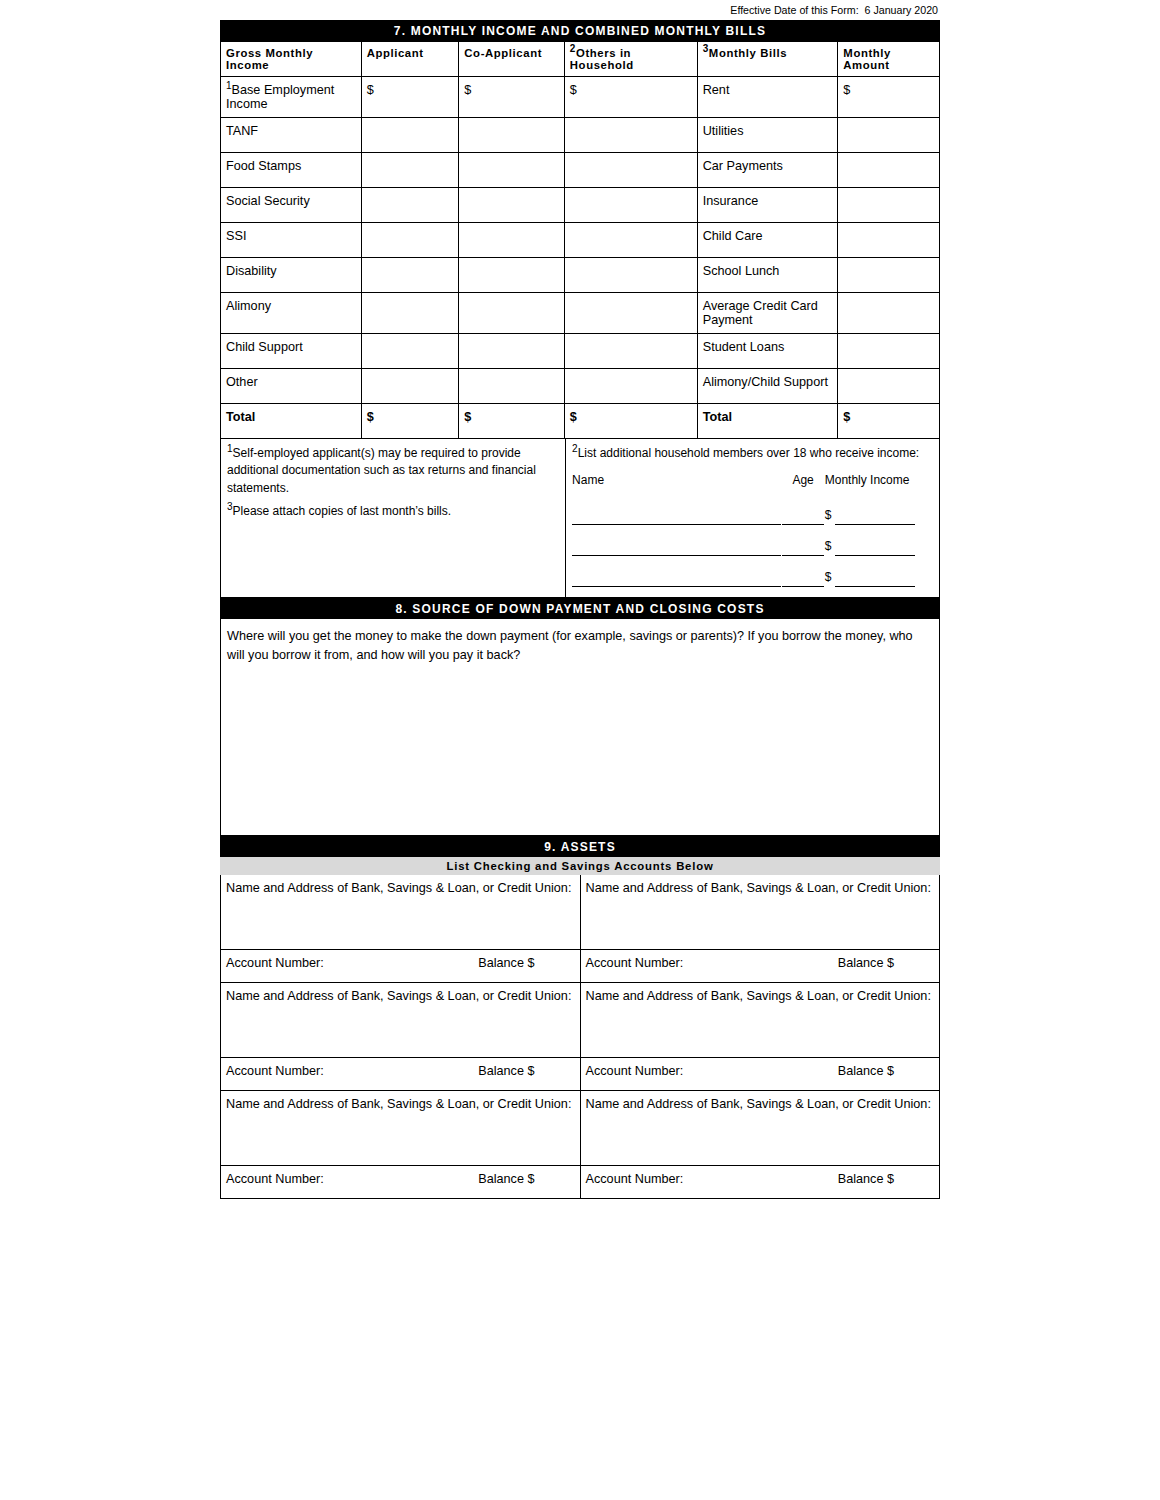Effective Date of this Form: 6 January 2020
7. Monthly Income and Combined Monthly Bills
| Gross Monthly Income | Applicant | Co-Applicant | 2 Others in Household | 3 Monthly Bills | Monthly Amount |
| --- | --- | --- | --- | --- | --- |
| 1 Base Employment Income | $ | $ | $ | Rent | $ |
| TANF | | | | Utilities | |
| Food Stamps | | | | Car Payments | |
| Social Security | | | | Insurance | |
| SSI | | | | Child Care | |
| Disability | | | | School Lunch | |
| Alimony | | | | Average Credit Card Payment | |
| Child Support | | | | Student Loans | |
| Other | | | | Alimony/Child Support | |
| Total | $ | $ | $ | Total | $ |
| 1 Self-employed applicant(s) may be required to provide additional documentation such as tax returns and financial statements. 3 Please attach copies of last month’s bills. | 2 List additional household members over 18 who receive income: / Name / Age / Monthly Income / / / / $ / / / / $ / / / / $ / |
8. Source of Down Payment and Closing Costs
Where will you get the money to make the down payment (for example, savings or parents)? If you borrow the money, who will you borrow it from, and how will you pay it back?
9. Assets
List Checking and Savings Accounts Below
| Name and Address of Bank, Savings & Loan, or Credit Union: | Name and Address of Bank, Savings & Loan, or Credit Union: |
| Account Number: Balance $ | Account Number: Balance $ |
| Name and Address of Bank, Savings & Loan, or Credit Union: | Name and Address of Bank, Savings & Loan, or Credit Union: |
| Account Number: Balance $ | Account Number: Balance $ |
| Name and Address of Bank, Savings & Loan, or Credit Union: | Name and Address of Bank, Savings & Loan, or Credit Union: |
| Account Number: Balance $ | Account Number: Balance $ |